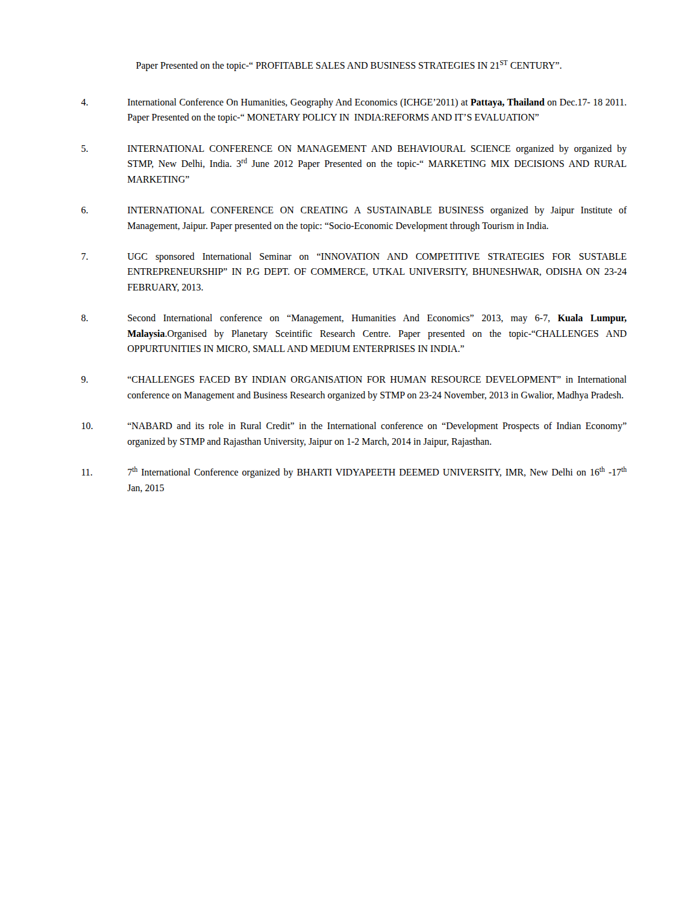Paper Presented on the topic-“ PROFITABLE SALES AND BUSINESS STRATEGIES IN 21ST CENTURY”.
4. International Conference On Humanities, Geography And Economics (ICHGE’2011) at Pattaya, Thailand on Dec.17- 18 2011. Paper Presented on the topic-“ MONETARY POLICY IN INDIA:REFORMS AND IT’S EVALUATION”
5. INTERNATIONAL CONFERENCE ON MANAGEMENT AND BEHAVIOURAL SCIENCE organized by organized by STMP, New Delhi, India. 3rd June 2012 Paper Presented on the topic-“ MARKETING MIX DECISIONS AND RURAL MARKETING”
6. INTERNATIONAL CONFERENCE ON CREATING A SUSTAINABLE BUSINESS organized by Jaipur Institute of Management, Jaipur. Paper presented on the topic: “Socio-Economic Development through Tourism in India.
7. UGC sponsored International Seminar on “INNOVATION AND COMPETITIVE STRATEGIES FOR SUSTABLE ENTREPRENEURSHIP” IN P.G DEPT. OF COMMERCE, UTKAL UNIVERSITY, BHUNESHWAR, ODISHA ON 23-24 FEBRUARY, 2013.
8. Second International conference on “Management, Humanities And Economics” 2013, may 6-7, Kuala Lumpur, Malaysia.Organised by Planetary Sceintific Research Centre. Paper presented on the topic-“CHALLENGES AND OPPURTUNITIES IN MICRO, SMALL AND MEDIUM ENTERPRISES IN INDIA.”
9. “CHALLENGES FACED BY INDIAN ORGANISATION FOR HUMAN RESOURCE DEVELOPMENT” in International conference on Management and Business Research organized by STMP on 23-24 November, 2013 in Gwalior, Madhya Pradesh.
10. “NABARD and its role in Rural Credit” in the International conference on “Development Prospects of Indian Economy” organized by STMP and Rajasthan University, Jaipur on 1-2 March, 2014 in Jaipur, Rajasthan.
11. 7th International Conference organized by BHARTI VIDYAPEETH DEEMED UNIVERSITY, IMR, New Delhi on 16th -17th Jan, 2015